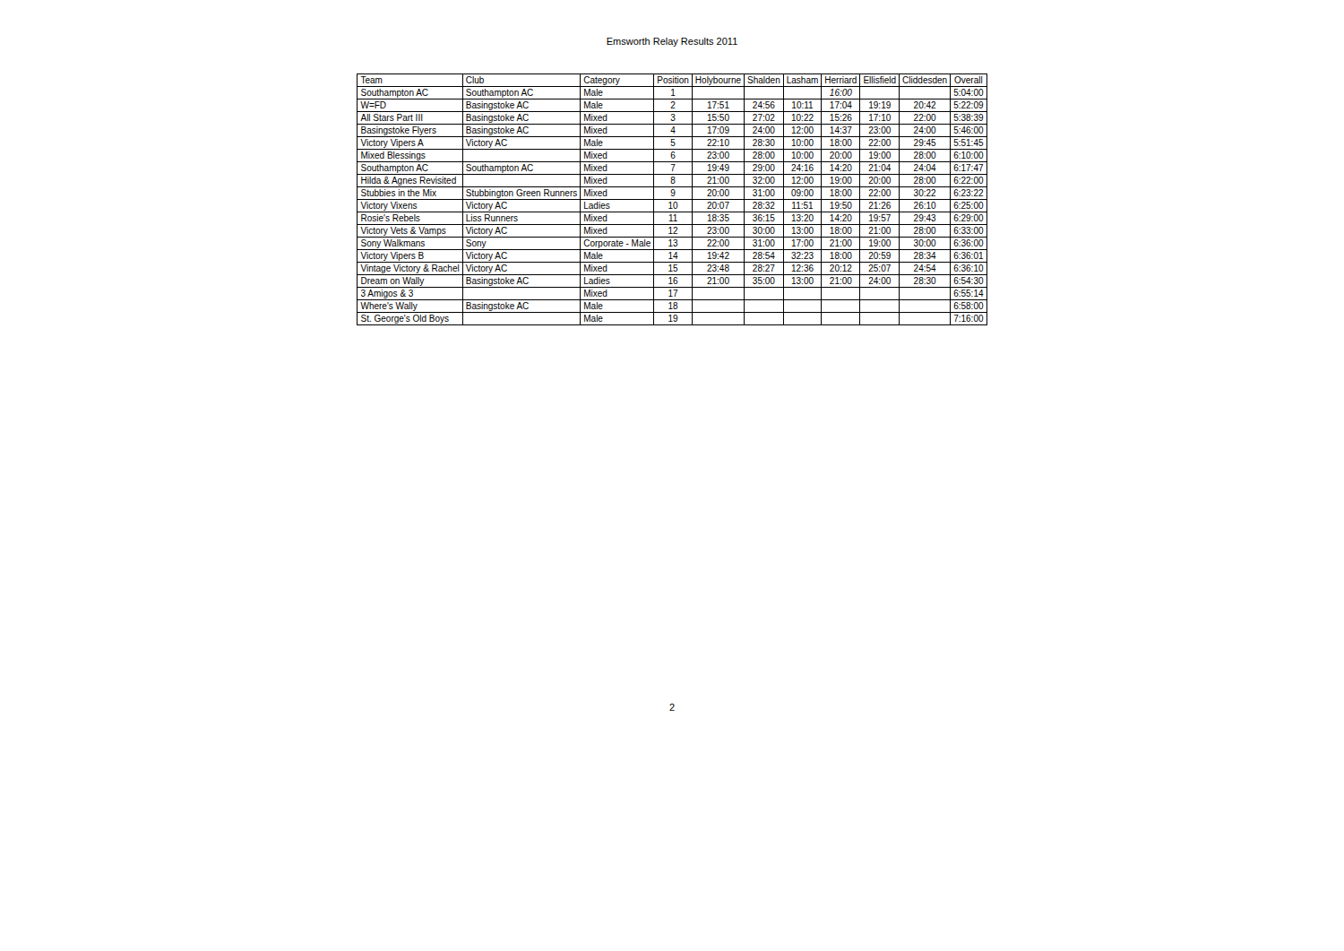Emsworth Relay Results 2011
| Team | Club | Category | Position | Holybourne | Shalden | Lasham | Herriard | Ellisfield | Cliddesden | Overall |
| --- | --- | --- | --- | --- | --- | --- | --- | --- | --- | --- |
| Southampton AC | Southampton AC | Male | 1 | | | | 16:00 | | | 5:04:00 |
| W=FD | Basingstoke AC | Male | 2 | 17:51 | 24:56 | 10:11 | 17:04 | 19:19 | 20:42 | 5:22:09 |
| All Stars Part III | Basingstoke AC | Mixed | 3 | 15:50 | 27:02 | 10:22 | 15:26 | 17:10 | 22:00 | 5:38:39 |
| Basingstoke Flyers | Basingstoke AC | Mixed | 4 | 17:09 | 24:00 | 12:00 | 14:37 | 23:00 | 24:00 | 5:46:00 |
| Victory Vipers A | Victory AC | Male | 5 | 22:10 | 28:30 | 10:00 | 18:00 | 22:00 | 29:45 | 5:51:45 |
| Mixed Blessings | | Mixed | 6 | 23:00 | 28:00 | 10:00 | 20:00 | 19:00 | 28:00 | 6:10:00 |
| Southampton AC | Southampton AC | Mixed | 7 | 19:49 | 29:00 | 24:16 | 14:20 | 21:04 | 24:04 | 6:17:47 |
| Hilda & Agnes Revisited | | Mixed | 8 | 21:00 | 32:00 | 12:00 | 19:00 | 20:00 | 28:00 | 6:22:00 |
| Stubbies in the Mix | Stubbington Green Runners | Mixed | 9 | 20:00 | 31:00 | 09:00 | 18:00 | 22:00 | 30:22 | 6:23:22 |
| Victory Vixens | Victory AC | Ladies | 10 | 20:07 | 28:32 | 11:51 | 19:50 | 21:26 | 26:10 | 6:25:00 |
| Rosie's Rebels | Liss Runners | Mixed | 11 | 18:35 | 36:15 | 13:20 | 14:20 | 19:57 | 29:43 | 6:29:00 |
| Victory Vets & Vamps | Victory AC | Mixed | 12 | 23:00 | 30:00 | 13:00 | 18:00 | 21:00 | 28:00 | 6:33:00 |
| Sony Walkmans | Sony | Corporate - Male | 13 | 22:00 | 31:00 | 17:00 | 21:00 | 19:00 | 30:00 | 6:36:00 |
| Victory Vipers B | Victory AC | Male | 14 | 19:42 | 28:54 | 32:23 | 18:00 | 20:59 | 28:34 | 6:36:01 |
| Vintage Victory & Rachel | Victory AC | Mixed | 15 | 23:48 | 28:27 | 12:36 | 20:12 | 25:07 | 24:54 | 6:36:10 |
| Dream on Wally | Basingstoke AC | Ladies | 16 | 21:00 | 35:00 | 13:00 | 21:00 | 24:00 | 28:30 | 6:54:30 |
| 3 Amigos & 3 | | Mixed | 17 | | | | | | | 6:55:14 |
| Where's Wally | Basingstoke AC | Male | 18 | | | | | | | 6:58:00 |
| St. George's Old Boys | | Male | 19 | | | | | | | 7:16:00 |
2